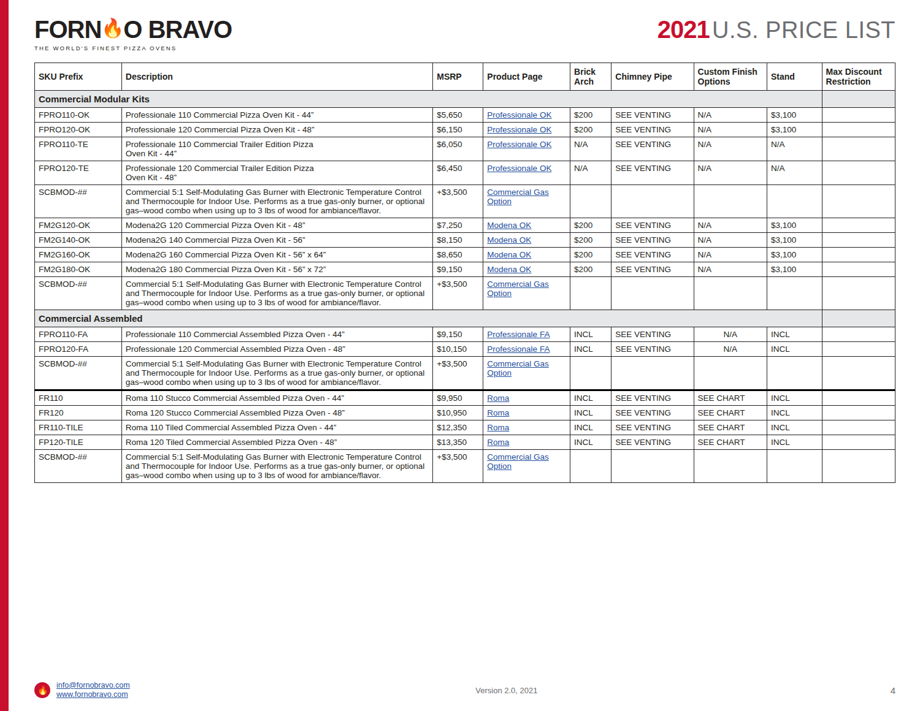FORN🔥O BRAVO
THE WORLD'S FINEST PIZZA OVENS
2021 U.S. PRICE LIST
| SKU Prefix | Description | MSRP | Product Page | Brick Arch | Chimney Pipe | Custom Finish Options | Stand | Max Discount Restriction |
| --- | --- | --- | --- | --- | --- | --- | --- | --- |
| Commercial Modular Kits | |
| FPRO110-OK | Professionale 110 Commercial Pizza Oven Kit - 44” | $5,650 | Professionale OK | $200 | SEE VENTING | N/A | $3,100 | |
| FPRO120-OK | Professionale 120 Commercial Pizza Oven Kit - 48” | $6,150 | Professionale OK | $200 | SEE VENTING | N/A | $3,100 | |
| FPRO110-TE | Professionale 110 Commercial Trailer Edition Pizza Oven Kit - 44” | $6,050 | Professionale OK | N/A | SEE VENTING | N/A | N/A | |
| FPRO120-TE | Professionale 120 Commercial Trailer Edition Pizza Oven Kit - 48” | $6,450 | Professionale OK | N/A | SEE VENTING | N/A | N/A | |
| SCBMOD-## | Commercial 5:1 Self-Modulating Gas Burner with Electronic Temperature Control and Thermocouple for Indoor Use. Performs as a true gas-only burner, or optional gas–wood combo when using up to 3 lbs of wood for ambiance/flavor. | +$3,500 | Commercial Gas Option | | | | | |
| FM2G120-OK | Modena2G 120 Commercial Pizza Oven Kit - 48” | $7,250 | Modena OK | $200 | SEE VENTING | N/A | $3,100 | |
| FM2G140-OK | Modena2G 140 Commercial Pizza Oven Kit - 56” | $8,150 | Modena OK | $200 | SEE VENTING | N/A | $3,100 | |
| FM2G160-OK | Modena2G 160 Commercial Pizza Oven Kit - 56” x 64” | $8,650 | Modena OK | $200 | SEE VENTING | N/A | $3,100 | |
| FM2G180-OK | Modena2G 180 Commercial Pizza Oven Kit - 56” x 72” | $9,150 | Modena OK | $200 | SEE VENTING | N/A | $3,100 | |
| SCBMOD-## | Commercial 5:1 Self-Modulating Gas Burner with Electronic Temperature Control and Thermocouple for Indoor Use. Performs as a true gas-only burner, or optional gas–wood combo when using up to 3 lbs of wood for ambiance/flavor. | +$3,500 | Commercial Gas Option | | | | | |
| Commercial Assembled | |
| FPRO110-FA | Professionale 110 Commercial Assembled Pizza Oven - 44” | $9,150 | Professionale FA | INCL | SEE VENTING | N/A | INCL | |
| FPRO120-FA | Professionale 120 Commercial Assembled Pizza Oven - 48” | $10,150 | Professionale FA | INCL | SEE VENTING | N/A | INCL | |
| SCBMOD-## | Commercial 5:1 Self-Modulating Gas Burner with Electronic Temperature Control and Thermocouple for Indoor Use. Performs as a true gas-only burner, or optional gas–wood combo when using up to 3 lbs of wood for ambiance/flavor. | +$3,500 | Commercial Gas Option | | | | | |
| FR110 | Roma 110 Stucco Commercial Assembled Pizza Oven - 44” | $9,950 | Roma | INCL | SEE VENTING | SEE CHART | INCL | |
| FR120 | Roma 120 Stucco Commercial Assembled Pizza Oven - 48” | $10,950 | Roma | INCL | SEE VENTING | SEE CHART | INCL | |
| FR110-TILE | Roma 110 Tiled Commercial Assembled Pizza Oven - 44” | $12,350 | Roma | INCL | SEE VENTING | SEE CHART | INCL | |
| FP120-TILE | Roma 120 Tiled Commercial Assembled Pizza Oven - 48” | $13,350 | Roma | INCL | SEE VENTING | SEE CHART | INCL | |
| SCBMOD-## | Commercial 5:1 Self-Modulating Gas Burner with Electronic Temperature Control and Thermocouple for Indoor Use. Performs as a true gas-only burner, or optional gas–wood combo when using up to 3 lbs of wood for ambiance/flavor. | +$3,500 | Commercial Gas Option | | | | | |
🔥
info@fornobravo.com www.fornobravo.com
Version 2.0, 2021
4